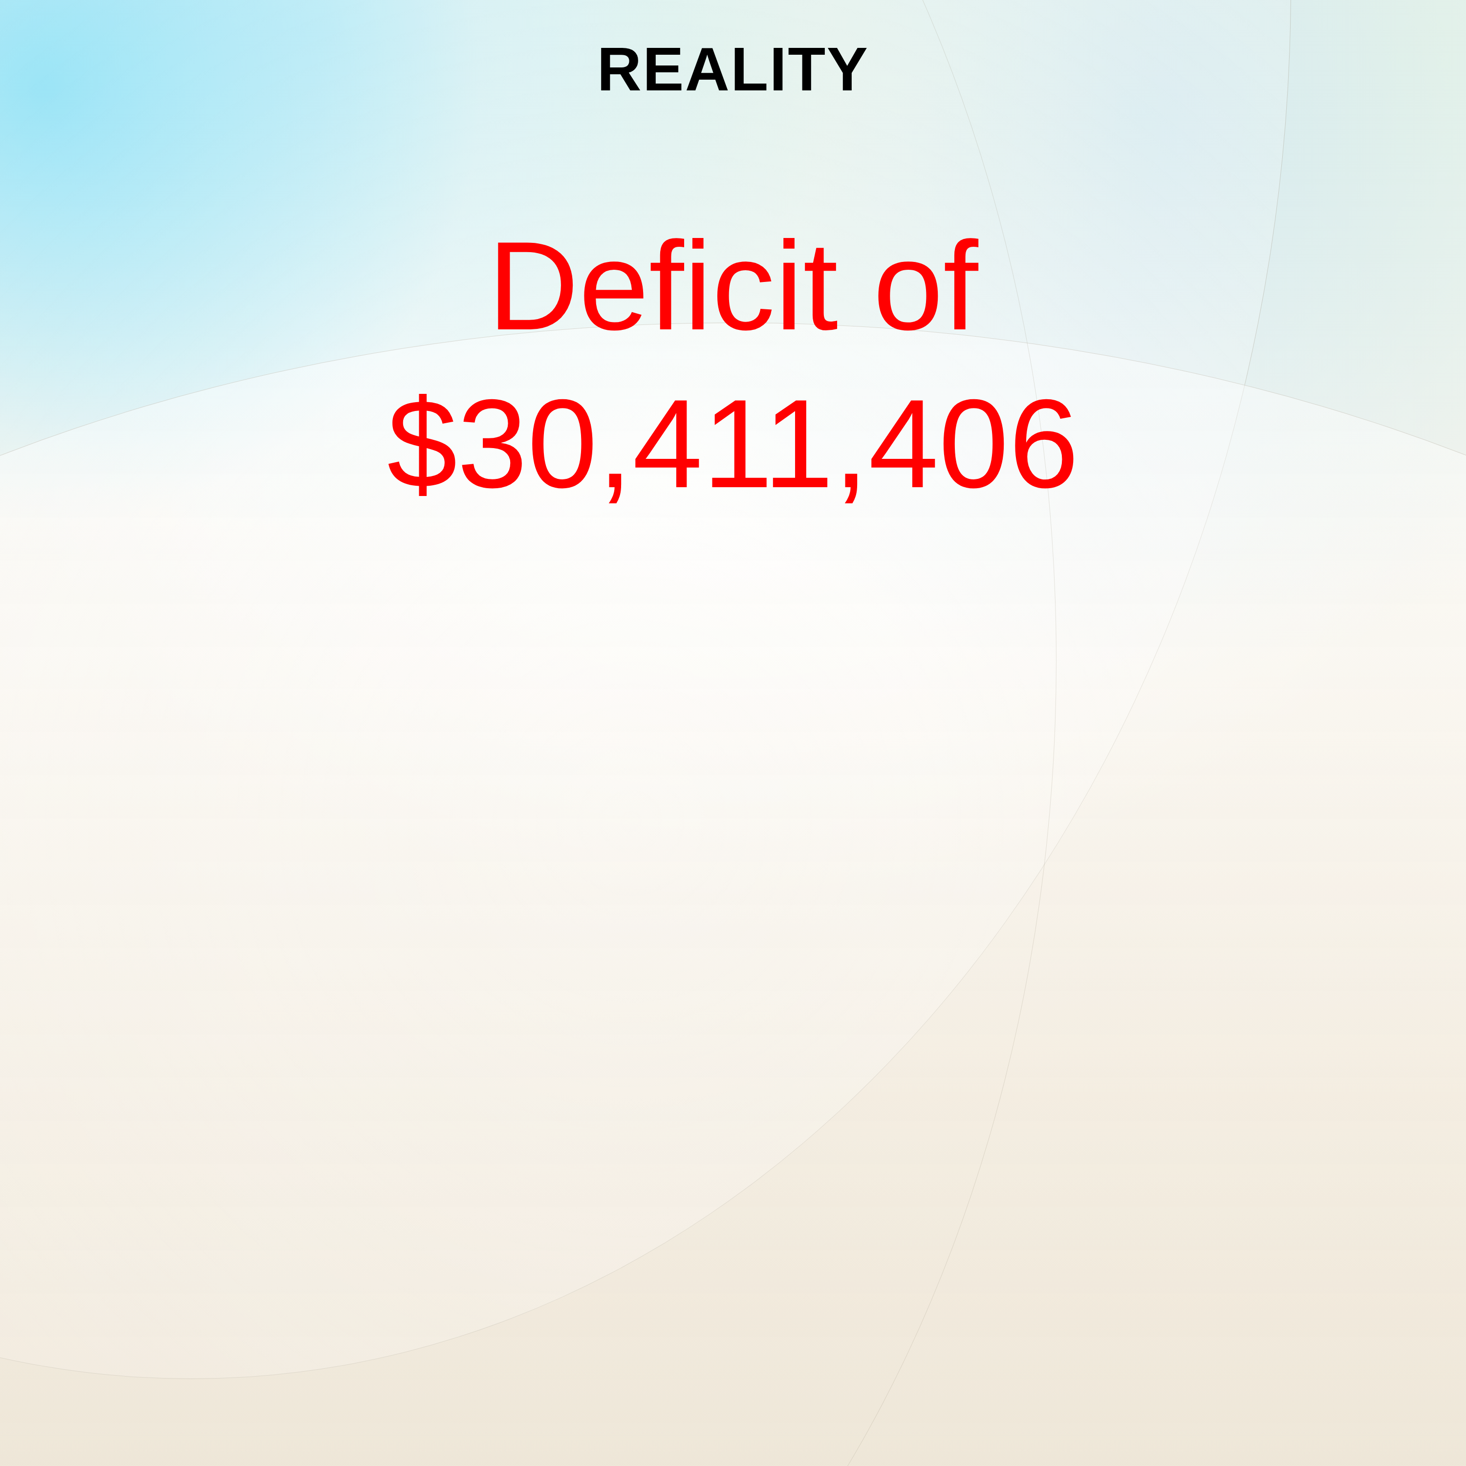REALITY
Deficit of $30,411,406